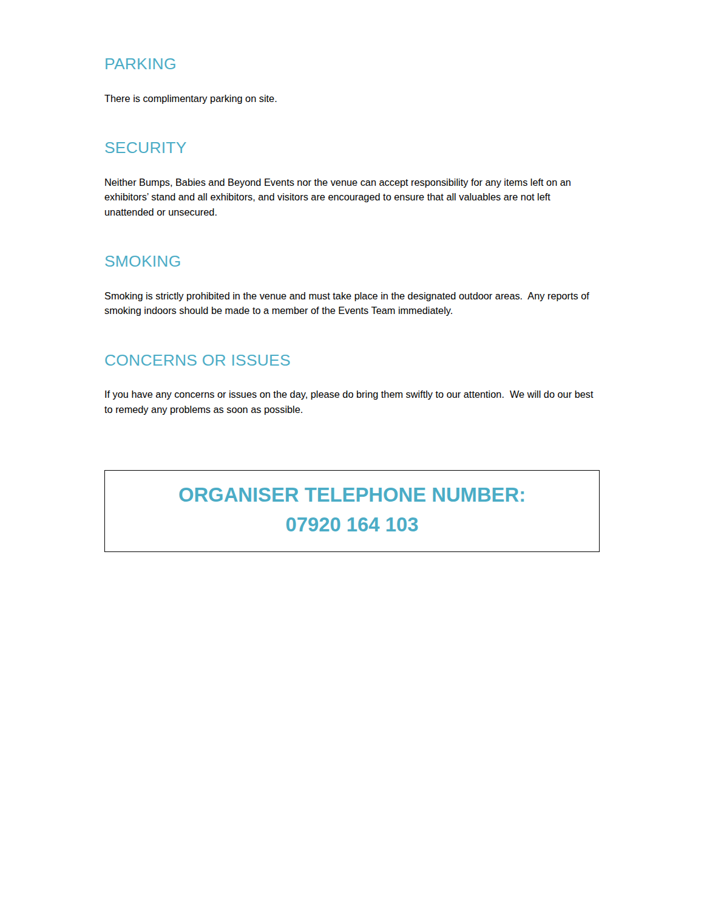PARKING
There is complimentary parking on site.
SECURITY
Neither Bumps, Babies and Beyond Events nor the venue can accept responsibility for any items left on an exhibitors’ stand and all exhibitors, and visitors are encouraged to ensure that all valuables are not left unattended or unsecured.
SMOKING
Smoking is strictly prohibited in the venue and must take place in the designated outdoor areas. Any reports of smoking indoors should be made to a member of the Events Team immediately.
CONCERNS OR ISSUES
If you have any concerns or issues on the day, please do bring them swiftly to our attention. We will do our best to remedy any problems as soon as possible.
ORGANISER TELEPHONE NUMBER:
07920 164 103